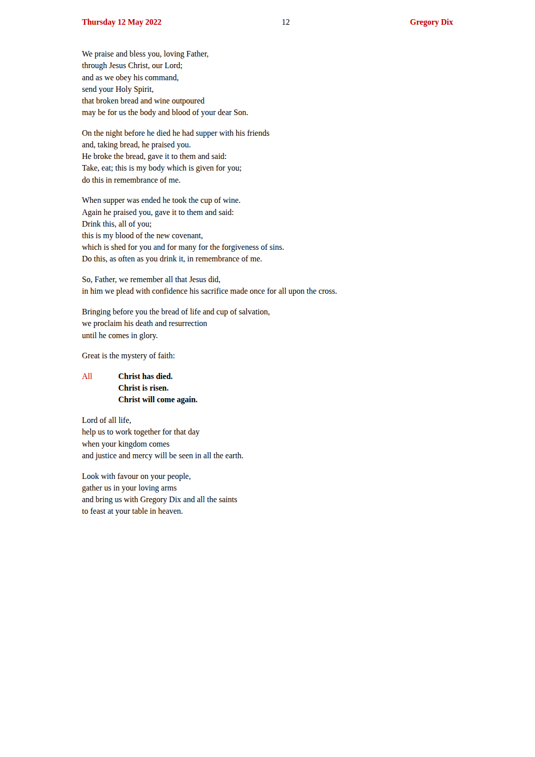Thursday 12 May 2022 12 Gregory Dix
We praise and bless you, loving Father, through Jesus Christ, our Lord; and as we obey his command, send your Holy Spirit, that broken bread and wine outpoured may be for us the body and blood of your dear Son.
On the night before he died he had supper with his friends and, taking bread, he praised you. He broke the bread, gave it to them and said: Take, eat; this is my body which is given for you; do this in remembrance of me.
When supper was ended he took the cup of wine. Again he praised you, gave it to them and said: Drink this, all of you; this is my blood of the new covenant, which is shed for you and for many for the forgiveness of sins. Do this, as often as you drink it, in remembrance of me.
So, Father, we remember all that Jesus did, in him we plead with confidence his sacrifice made once for all upon the cross.
Bringing before you the bread of life and cup of salvation, we proclaim his death and resurrection until he comes in glory.
Great is the mystery of faith:
All Christ has died. Christ is risen. Christ will come again.
Lord of all life, help us to work together for that day when your kingdom comes and justice and mercy will be seen in all the earth.
Look with favour on your people, gather us in your loving arms and bring us with Gregory Dix and all the saints to feast at your table in heaven.